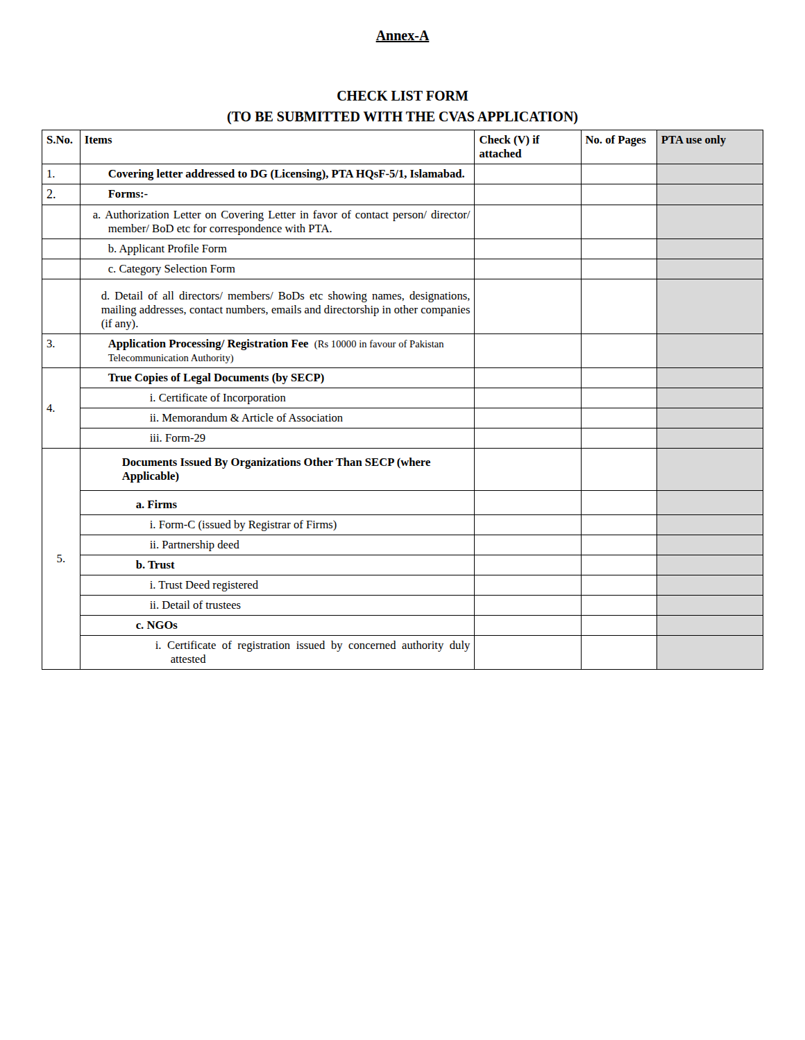Annex-A
CHECK LIST FORM
(TO BE SUBMITTED WITH THE CVAS APPLICATION)
| S.No. | Items | Check (V) if attached | No. of Pages | PTA use only |
| --- | --- | --- | --- | --- |
| 1. | Covering letter addressed to DG (Licensing), PTA HQsF-5/1, Islamabad. | | | |
| 2. | Forms:- | | | |
| | a. Authorization Letter on Covering Letter in favor of contact person/ director/ member/ BoD etc for correspondence with PTA. | | | |
| | b. Applicant Profile Form | | | |
| | c. Category Selection Form | | | |
| | d. Detail of all directors/ members/ BoDs etc showing names, designations, mailing addresses, contact numbers, emails and directorship in other companies (if any). | | | |
| 3. | Application Processing/ Registration Fee (Rs 10000 in favour of Pakistan Telecommunication Authority) | | | |
| 4. | True Copies of Legal Documents (by SECP) | | | |
| i. Certificate of Incorporation | | | |
| ii. Memorandum & Article of Association | | | |
| iii. Form-29 | | | |
| 5. | Documents Issued By Organizations Other Than SECP (where Applicable) | | | |
| a. Firms | | | |
| i. Form-C (issued by Registrar of Firms) | | | |
| ii. Partnership deed | | | |
| b. Trust | | | |
| i. Trust Deed registered | | | |
| ii. Detail of trustees | | | |
| c. NGOs | | | |
| i. Certificate of registration issued by concerned authority duly attested | | | |